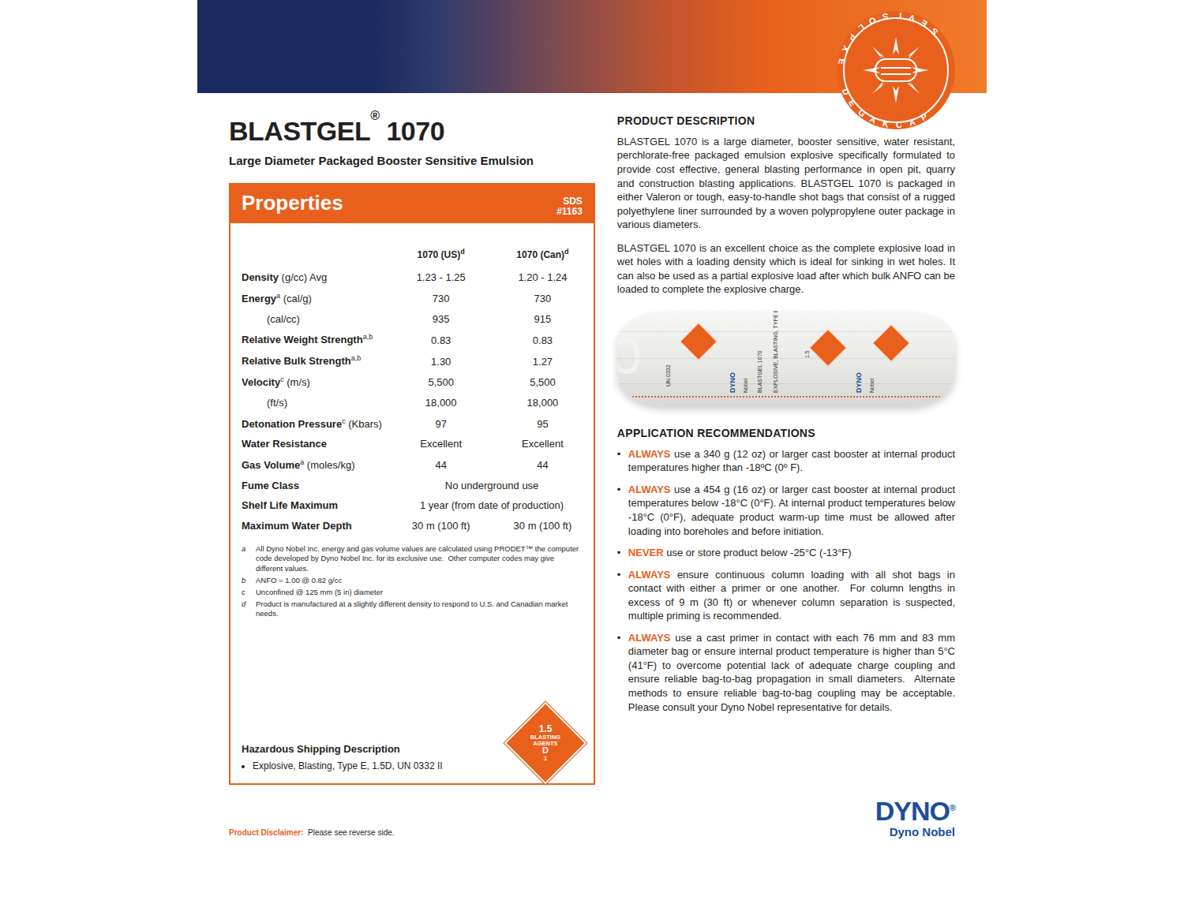P A C K A G E D E X P L O S I V E S
BLASTGEL® 1070
Large Diameter Packaged Booster Sensitive Emulsion
Properties
SDS
#1163
| | 1070 (US) d | 1070 (Can) d |
| --- | --- | --- |
| Density (g/cc) Avg | 1.23 - 1.25 | 1.20 - 1.24 |
| Energy a (cal/g) | 730 | 730 |
| (cal/cc) | 935 | 915 |
| Relative Weight Strength a,b | 0.83 | 0.83 |
| Relative Bulk Strength a,b | 1.30 | 1.27 |
| Velocity c (m/s) | 5,500 | 5,500 |
| (ft/s) | 18,000 | 18,000 |
| Detonation Pressure c (Kbars) | 97 | 95 |
| Water Resistance | Excellent | Excellent |
| Gas Volume a (moles/kg) | 44 | 44 |
| Fume Class | No underground use |
| Shelf Life Maximum | 1 year (from date of production) |
| Maximum Water Depth | 30 m (100 ft) | 30 m (100 ft) |
aAll Dyno Nobel Inc. energy and gas volume values are calculated using PRODET™ the computer code developed by Dyno Nobel Inc. for its exclusive use. Other computer codes may give different values.
bANFO = 1.00 @ 0.82 g/cc
cUnconfined @ 125 mm (5 in) diameter
dProduct is manufactured at a slightly different density to respond to U.S. and Canadian market needs.
Hazardous Shipping Description
Explosive, Blasting, Type E, 1.5D, UN 0332 II
1.5 BLASTING AGENTS D 1
PRODUCT DESCRIPTION
BLASTGEL 1070 is a large diameter, booster sensitive, water resistant, perchlorate-free packaged emulsion explosive specifically formulated to provide cost effective, general blasting performance in open pit, quarry and construction blasting applications. BLASTGEL 1070 is packaged in either Valeron or tough, easy-to-handle shot bags that consist of a rugged polyethylene liner surrounded by a woven polypropylene outer package in various diameters.
BLASTGEL 1070 is an excellent choice as the complete explosive load in wet holes with a loading density which is ideal for sinking in wet holes. It can also be used as a partial explosive load after which bulk ANFO can be loaded to complete the explosive charge.
UN 0332 DYNO Nobel BLASTGEL 1070 EXPLOSIVE, BLASTING, TYPE E DYNO Nobel 1.5
APPLICATION RECOMMENDATIONS
ALWAYS use a 340 g (12 oz) or larger cast booster at internal product temperatures higher than -18ºC (0º F).
ALWAYS use a 454 g (16 oz) or larger cast booster at internal product temperatures below -18°C (0°F). At internal product temperatures below -18°C (0°F), adequate product warm-up time must be allowed after loading into boreholes and before initiation.
NEVER use or store product below -25°C (-13°F)
ALWAYS ensure continuous column loading with all shot bags in contact with either a primer or one another. For column lengths in excess of 9 m (30 ft) or whenever column separation is suspected, multiple priming is recommended.
ALWAYS use a cast primer in contact with each 76 mm and 83 mm diameter bag or ensure internal product temperature is higher than 5°C (41°F) to overcome potential lack of adequate charge coupling and ensure reliable bag-to-bag propagation in small diameters. Alternate methods to ensure reliable bag-to-bag coupling may be acceptable. Please consult your Dyno Nobel representative for details.
Product Disclaimer: Please see reverse side.
DYNO®
Dyno Nobel